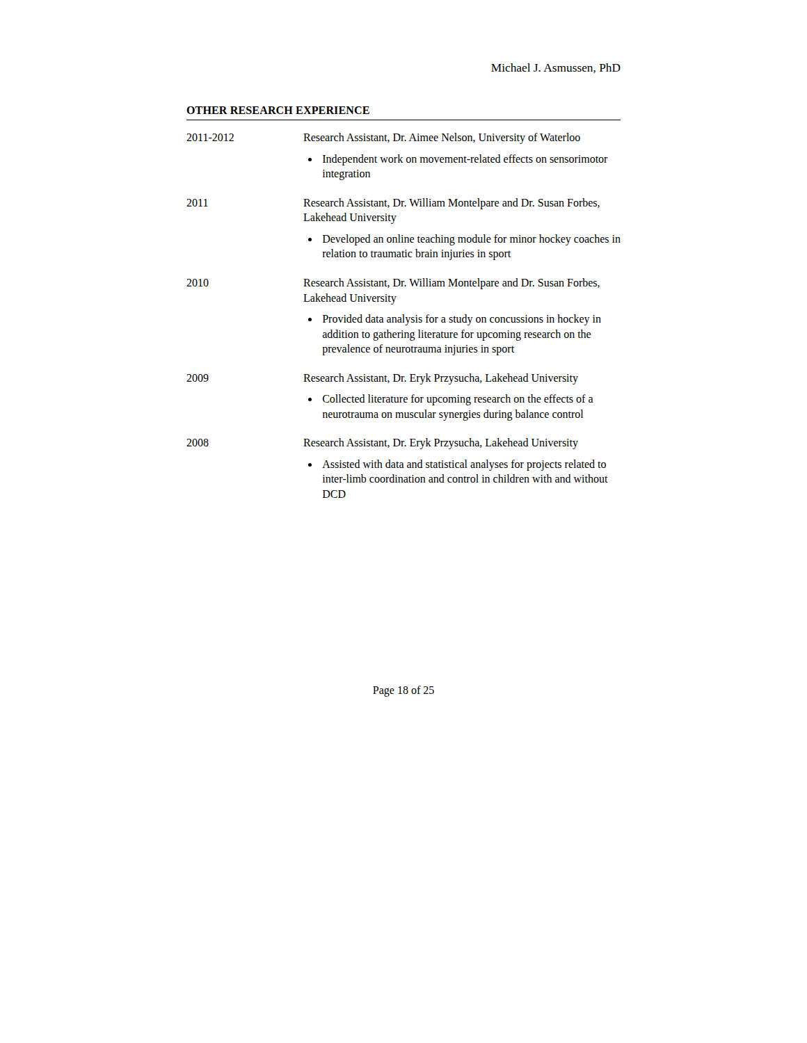Michael J. Asmussen, PhD
OTHER RESEARCH EXPERIENCE
| 2011-2012 | Research Assistant, Dr. Aimee Nelson, University of Waterloo Independent work on movement-related effects on sensorimotor integration |
| 2011 | Research Assistant, Dr. William Montelpare and Dr. Susan Forbes, Lakehead University Developed an online teaching module for minor hockey coaches in relation to traumatic brain injuries in sport |
| 2010 | Research Assistant, Dr. William Montelpare and Dr. Susan Forbes, Lakehead University Provided data analysis for a study on concussions in hockey in addition to gathering literature for upcoming research on the prevalence of neurotrauma injuries in sport |
| 2009 | Research Assistant, Dr. Eryk Przysucha, Lakehead University Collected literature for upcoming research on the effects of a neurotrauma on muscular synergies during balance control |
| 2008 | Research Assistant, Dr. Eryk Przysucha, Lakehead University Assisted with data and statistical analyses for projects related to inter-limb coordination and control in children with and without DCD |
Page 18 of 25